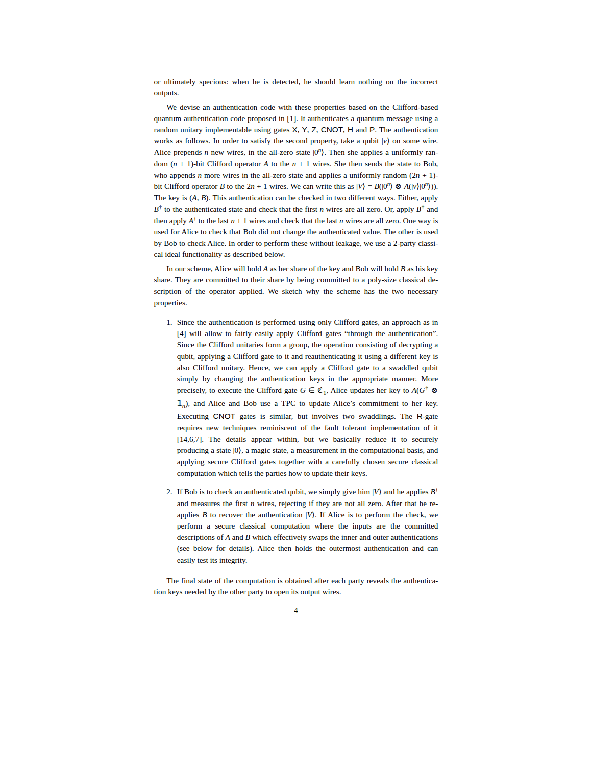or ultimately specious: when he is detected, he should learn nothing on the incorrect outputs.
We devise an authentication code with these properties based on the Clifford-based quantum authentication code proposed in [1]. It authenticates a quantum message using a random unitary implementable using gates X, Y, Z, CNOT, H and P. The authentication works as follows. In order to satisfy the second property, take a qubit |v⟩ on some wire. Alice prepends n new wires, in the all-zero state |0n⟩. Then she applies a uniformly random (n + 1)-bit Clifford operator A to the n + 1 wires. She then sends the state to Bob, who appends n more wires in the all-zero state and applies a uniformly random (2n + 1)-bit Clifford operator B to the 2n + 1 wires. We can write this as |V⟩ = B(|0n⟩ ⊗ A(|v⟩|0n⟩)). The key is (A, B). This authentication can be checked in two different ways. Either, apply B† to the authenticated state and check that the first n wires are all zero. Or, apply B† and then apply A† to the last n + 1 wires and check that the last n wires are all zero. One way is used for Alice to check that Bob did not change the authenticated value. The other is used by Bob to check Alice. In order to perform these without leakage, we use a 2-party classical ideal functionality as described below.
In our scheme, Alice will hold A as her share of the key and Bob will hold B as his key share. They are committed to their share by being committed to a poly-size classical description of the operator applied. We sketch why the scheme has the two necessary properties.
Since the authentication is performed using only Clifford gates, an approach as in [4] will allow to fairly easily apply Clifford gates “through the authentication”. Since the Clifford unitaries form a group, the operation consisting of decrypting a qubit, applying a Clifford gate to it and reauthenticating it using a different key is also Clifford unitary. Hence, we can apply a Clifford gate to a swaddled qubit simply by changing the authentication keys in the appropriate manner. More precisely, to execute the Clifford gate G ∈ ℭ1, Alice updates her key to A(G† ⊗ 𝟙n), and Alice and Bob use a TPC to update Alice’s commitment to her key. Executing CNOT gates is similar, but involves two swaddlings. The R-gate requires new techniques reminiscent of the fault tolerant implementation of it [14,6,7]. The details appear within, but we basically reduce it to securely producing a state |0⟩, a magic state, a measurement in the computational basis, and applying secure Clifford gates together with a carefully chosen secure classical computation which tells the parties how to update their keys.
If Bob is to check an authenticated qubit, we simply give him |V⟩ and he applies B† and measures the first n wires, rejecting if they are not all zero. After that he re-applies B to recover the authentication |V⟩. If Alice is to perform the check, we perform a secure classical computation where the inputs are the committed descriptions of A and B which effectively swaps the inner and outer authentications (see below for details). Alice then holds the outermost authentication and can easily test its integrity.
The final state of the computation is obtained after each party reveals the authentication keys needed by the other party to open its output wires.
4